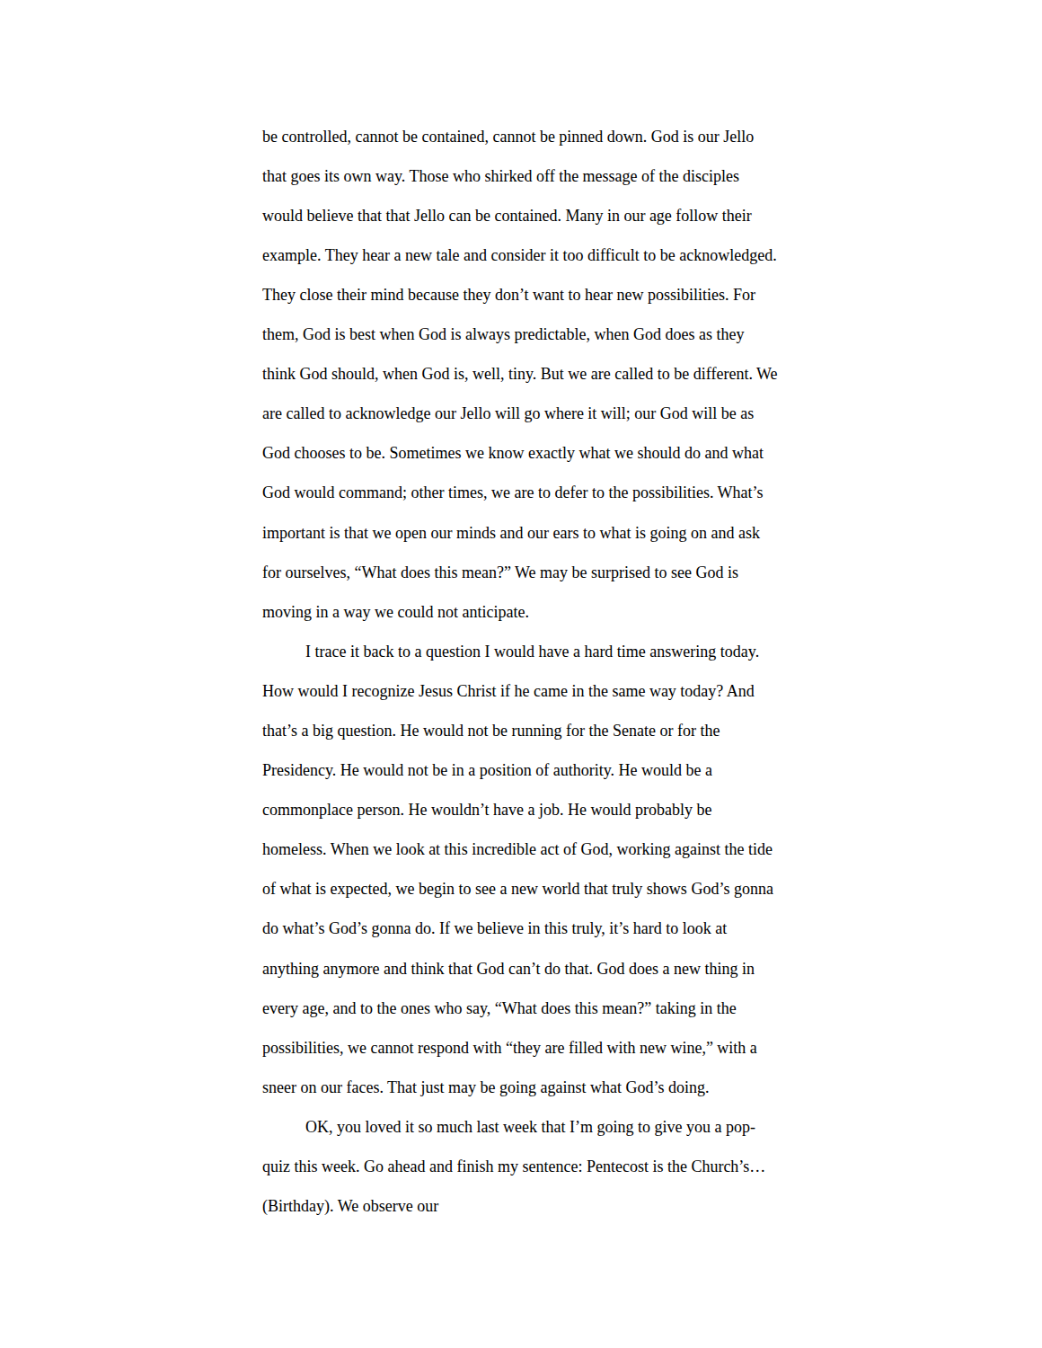be controlled, cannot be contained, cannot be pinned down. God is our Jello that goes its own way. Those who shirked off the message of the disciples would believe that that Jello can be contained. Many in our age follow their example. They hear a new tale and consider it too difficult to be acknowledged. They close their mind because they don’t want to hear new possibilities. For them, God is best when God is always predictable, when God does as they think God should, when God is, well, tiny. But we are called to be different. We are called to acknowledge our Jello will go where it will; our God will be as God chooses to be. Sometimes we know exactly what we should do and what God would command; other times, we are to defer to the possibilities. What’s important is that we open our minds and our ears to what is going on and ask for ourselves, “What does this mean?” We may be surprised to see God is moving in a way we could not anticipate.
I trace it back to a question I would have a hard time answering today. How would I recognize Jesus Christ if he came in the same way today? And that’s a big question. He would not be running for the Senate or for the Presidency. He would not be in a position of authority. He would be a commonplace person. He wouldn’t have a job. He would probably be homeless. When we look at this incredible act of God, working against the tide of what is expected, we begin to see a new world that truly shows God’s gonna do what’s God’s gonna do. If we believe in this truly, it’s hard to look at anything anymore and think that God can’t do that. God does a new thing in every age, and to the ones who say, “What does this mean?” taking in the possibilities, we cannot respond with “they are filled with new wine,” with a sneer on our faces. That just may be going against what God’s doing.
OK, you loved it so much last week that I’m going to give you a pop-quiz this week. Go ahead and finish my sentence: Pentecost is the Church’s…(Birthday). We observe our